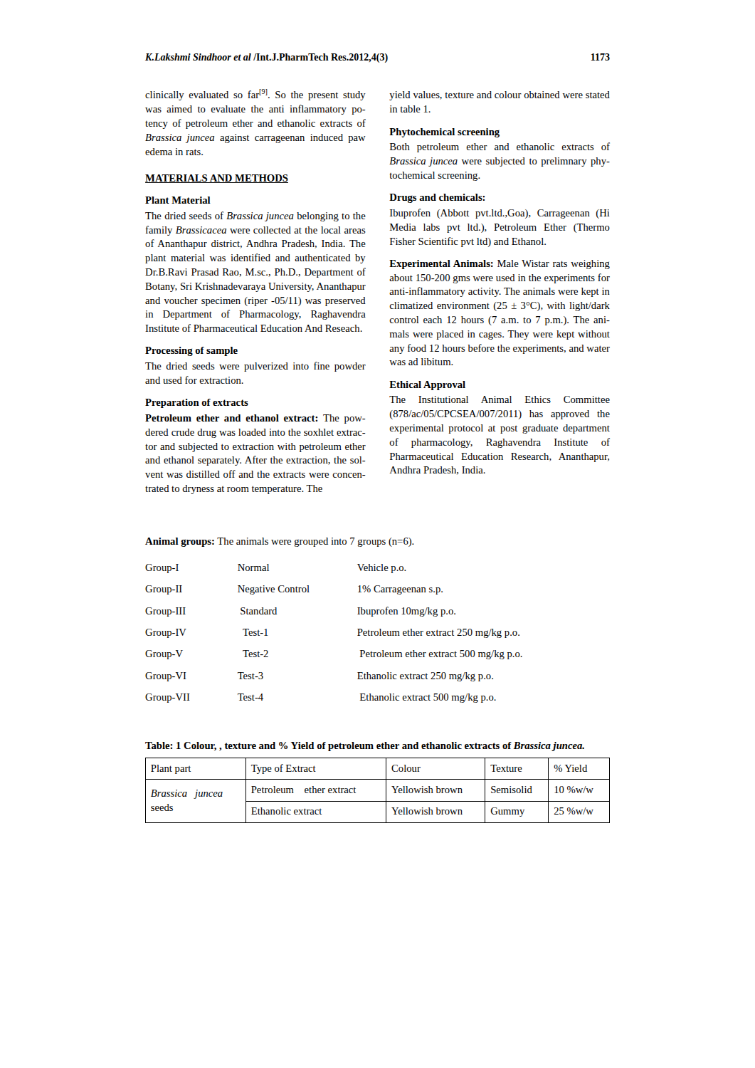K.Lakshmi Sindhoor et al /Int.J.PharmTech Res.2012,4(3)
1173
clinically evaluated so far[9]. So the present study was aimed to evaluate the anti inflammatory potency of petroleum ether and ethanolic extracts of Brassica juncea against carrageenan induced paw edema in rats.
MATERIALS AND METHODS
Plant Material
The dried seeds of Brassica juncea belonging to the family Brassicacea were collected at the local areas of Ananthapur district, Andhra Pradesh, India. The plant material was identified and authenticated by Dr.B.Ravi Prasad Rao, M.sc., Ph.D., Department of Botany, Sri Krishnadevaraya University, Ananthapur and voucher specimen (riper -05/11) was preserved in Department of Pharmacology, Raghavendra Institute of Pharmaceutical Education And Reseach.
Processing of sample
The dried seeds were pulverized into fine powder and used for extraction.
Preparation of extracts
Petroleum ether and ethanol extract: The powdered crude drug was loaded into the soxhlet extractor and subjected to extraction with petroleum ether and ethanol separately. After the extraction, the solvent was distilled off and the extracts were concentrated to dryness at room temperature. The
yield values, texture and colour obtained were stated in table 1.
Phytochemical screening
Both petroleum ether and ethanolic extracts of Brassica juncea were subjected to prelimnary phytochemical screening.
Drugs and chemicals:
Ibuprofen (Abbott pvt.ltd.,Goa), Carrageenan (Hi Media labs pvt ltd.), Petroleum Ether (Thermo Fisher Scientific pvt ltd) and Ethanol.
Experimental Animals: Male Wistar rats weighing about 150-200 gms were used in the experiments for anti-inflammatory activity. The animals were kept in climatized environment (25 ± 3°C), with light/dark control each 12 hours (7 a.m. to 7 p.m.). The animals were placed in cages. They were kept without any food 12 hours before the experiments, and water was ad libitum.
Ethical Approval
The Institutional Animal Ethics Committee (878/ac/05/CPCSEA/007/2011) has approved the experimental protocol at post graduate department of pharmacology, Raghavendra Institute of Pharmaceutical Education Research, Ananthapur, Andhra Pradesh, India.
Animal groups: The animals were grouped into 7 groups (n=6).
| Group-I | Normal | Vehicle p.o. |
| Group-II | Negative Control | 1% Carrageenan s.p. |
| Group-III | Standard | Ibuprofen 10mg/kg p.o. |
| Group-IV | Test-1 | Petroleum ether extract 250 mg/kg p.o. |
| Group-V | Test-2 | Petroleum ether extract 500 mg/kg p.o. |
| Group-VI | Test-3 | Ethanolic extract 250 mg/kg p.o. |
| Group-VII | Test-4 | Ethanolic extract 500 mg/kg p.o. |
Table: 1 Colour, , texture and % Yield of petroleum ether and ethanolic extracts of Brassica juncea.
| Plant part | Type of Extract | Colour | Texture | % Yield |
| --- | --- | --- | --- | --- |
| Brassica juncea seeds | Petroleum ether extract | Yellowish brown | Semisolid | 10 %w/w |
| Ethanolic extract | Yellowish brown | Gummy | 25 %w/w |